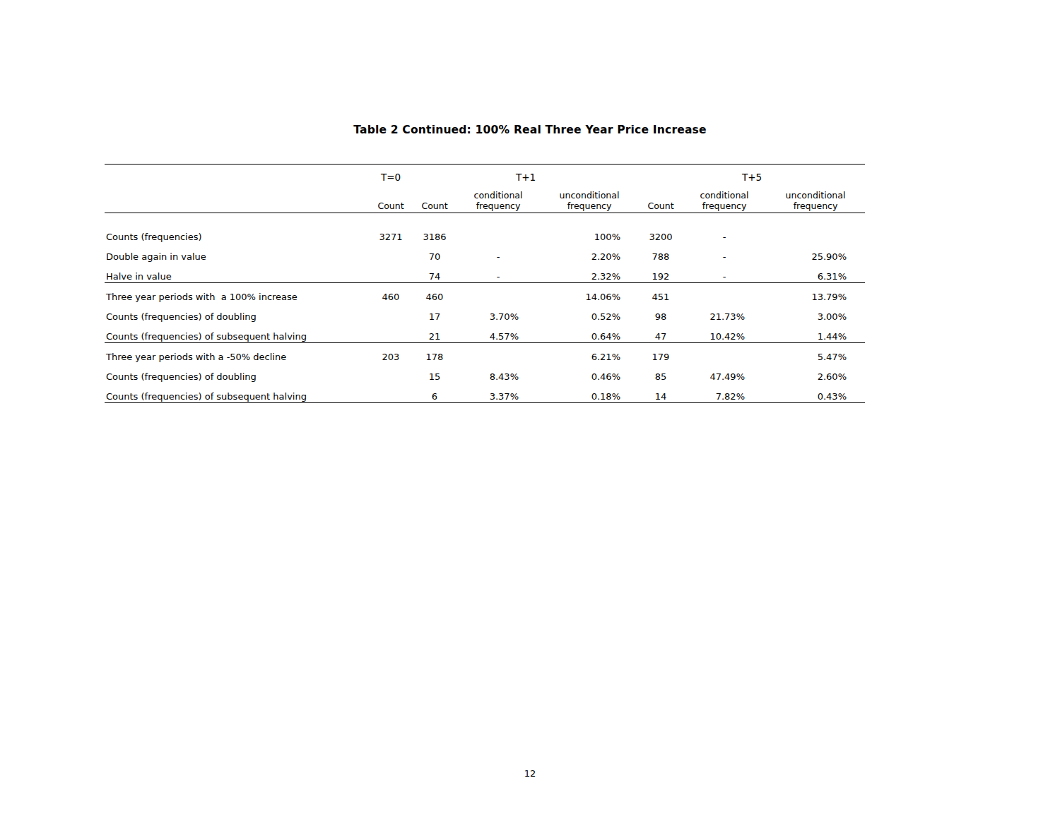Table 2 Continued: 100% Real Three Year Price Increase
| | T=0 | T+1 | T+5 |
| | Count | Count | conditional frequency | unconditional frequency | Count | conditional frequency | unconditional frequency |
| Counts (frequencies) | 3271 | 3186 | | 100% | 3200 | - | |
| Double again in value | | 70 | - | 2.20% | 788 | - | 25.90% |
| Halve in value | | 74 | - | 2.32% | 192 | - | 6.31% |
| Three year periods with a 100% increase | 460 | 460 | | 14.06% | 451 | | 13.79% |
| Counts (frequencies) of doubling | | 17 | 3.70% | 0.52% | 98 | 21.73% | 3.00% |
| Counts (frequencies) of subsequent halving | | 21 | 4.57% | 0.64% | 47 | 10.42% | 1.44% |
| Three year periods with a -50% decline | 203 | 178 | | 6.21% | 179 | | 5.47% |
| Counts (frequencies) of doubling | | 15 | 8.43% | 0.46% | 85 | 47.49% | 2.60% |
| Counts (frequencies) of subsequent halving | | 6 | 3.37% | 0.18% | 14 | 7.82% | 0.43% |
12